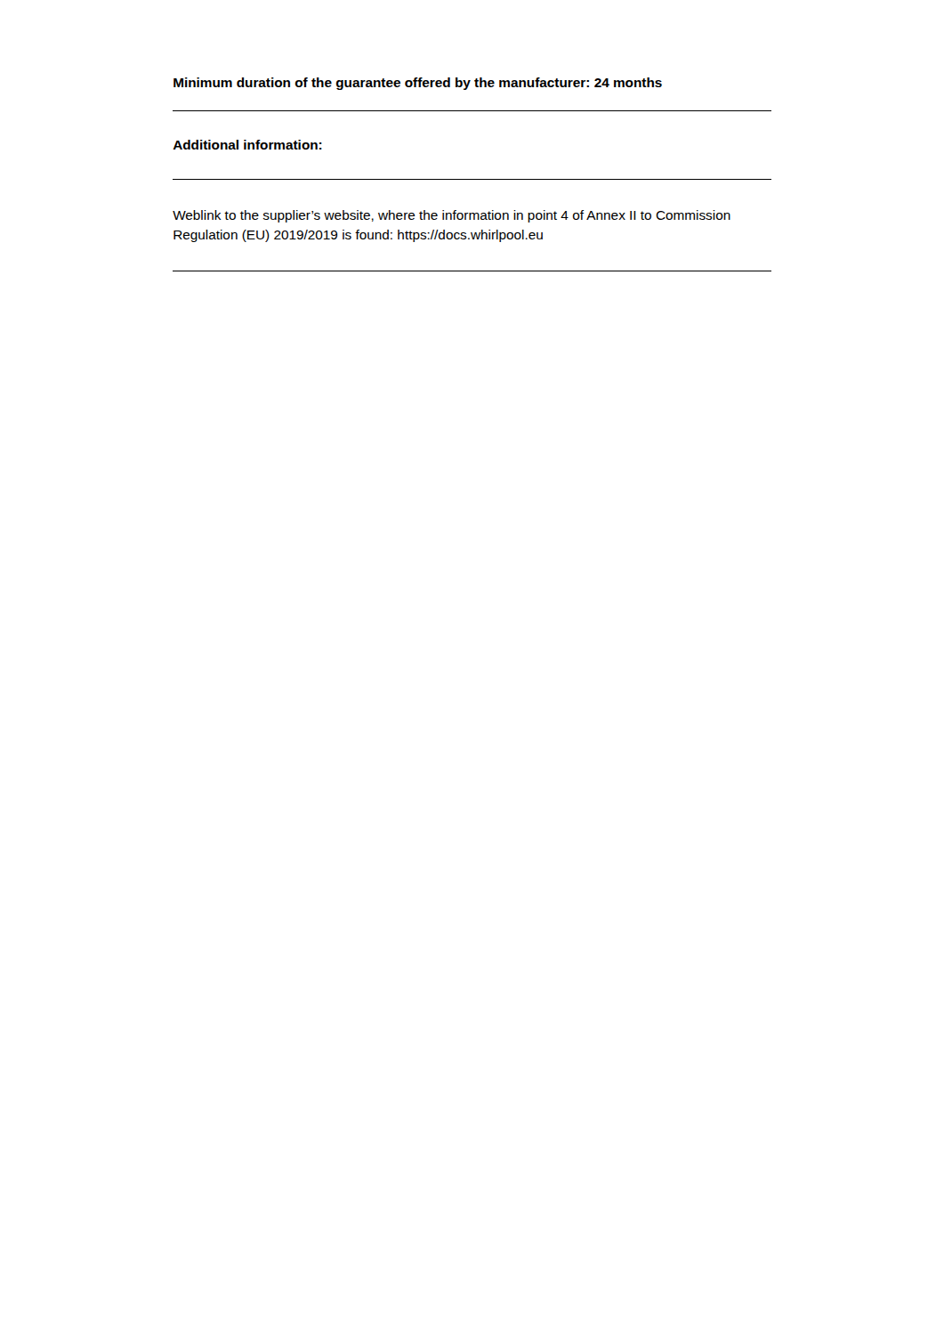Minimum duration of the guarantee offered by the manufacturer: 24 months
Additional information:
Weblink to the supplier’s website, where the information in point 4 of Annex II to Commission Regulation (EU) 2019/2019 is found: https://docs.whirlpool.eu